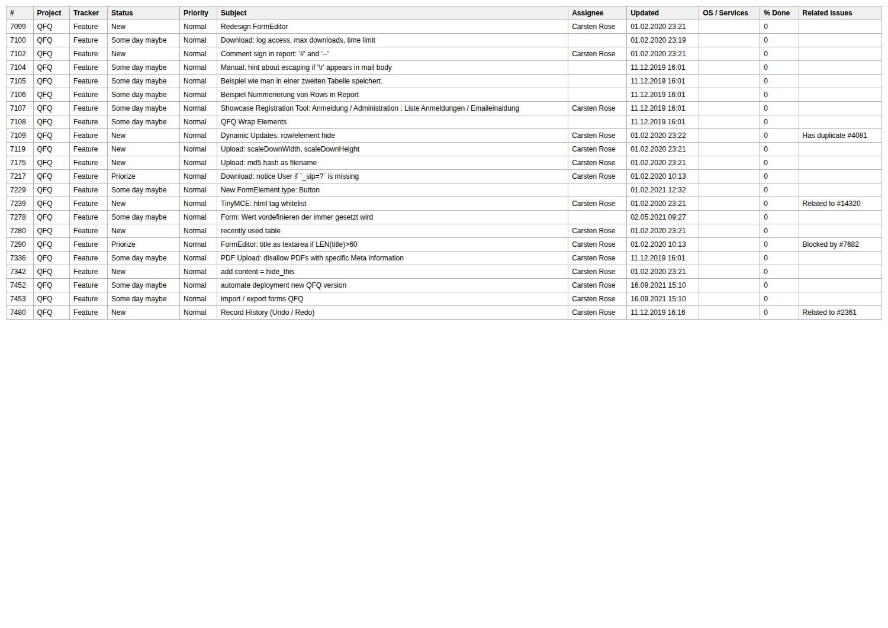| # | Project | Tracker | Status | Priority | Subject | Assignee | Updated | OS / Services | % Done | Related issues |
| --- | --- | --- | --- | --- | --- | --- | --- | --- | --- | --- |
| 7099 | QFQ | Feature | New | Normal | Redesign FormEditor | Carsten Rose | 01.02.2020 23:21 | | 0 | |
| 7100 | QFQ | Feature | Some day maybe | Normal | Download: log access, max downloads, time limit | | 01.02.2020 23:19 | | 0 | |
| 7102 | QFQ | Feature | New | Normal | Comment sign in report: '#' and '--' | Carsten Rose | 01.02.2020 23:21 | | 0 | |
| 7104 | QFQ | Feature | Some day maybe | Normal | Manual: hint about escaping if '\r' appears in mail body | | 11.12.2019 16:01 | | 0 | |
| 7105 | QFQ | Feature | Some day maybe | Normal | Beispiel wie man in einer zweiten Tabelle speichert. | | 11.12.2019 16:01 | | 0 | |
| 7106 | QFQ | Feature | Some day maybe | Normal | Beispiel Nummerierung von Rows in Report | | 11.12.2019 16:01 | | 0 | |
| 7107 | QFQ | Feature | Some day maybe | Normal | Showcase Registration Tool: Anmeldung / Administration : Liste Anmeldungen / Emaileinaldung | Carsten Rose | 11.12.2019 16:01 | | 0 | |
| 7108 | QFQ | Feature | Some day maybe | Normal | QFQ Wrap Elements | | 11.12.2019 16:01 | | 0 | |
| 7109 | QFQ | Feature | New | Normal | Dynamic Updates: row/element hide | Carsten Rose | 01.02.2020 23:22 | | 0 | Has duplicate #4081 |
| 7119 | QFQ | Feature | New | Normal | Upload: scaleDownWidth, scaleDownHeight | Carsten Rose | 01.02.2020 23:21 | | 0 | |
| 7175 | QFQ | Feature | New | Normal | Upload: md5 hash as filename | Carsten Rose | 01.02.2020 23:21 | | 0 | |
| 7217 | QFQ | Feature | Priorize | Normal | Download: notice User if `_sip=?` is missing | Carsten Rose | 01.02.2020 10:13 | | 0 | |
| 7229 | QFQ | Feature | Some day maybe | Normal | New FormElement.type: Button | | 01.02.2021 12:32 | | 0 | |
| 7239 | QFQ | Feature | New | Normal | TinyMCE: html tag whitelist | Carsten Rose | 01.02.2020 23:21 | | 0 | Related to #14320 |
| 7278 | QFQ | Feature | Some day maybe | Normal | Form: Wert vordefinieren der immer gesetzt wird | | 02.05.2021 09:27 | | 0 | |
| 7280 | QFQ | Feature | New | Normal | recently used table | Carsten Rose | 01.02.2020 23:21 | | 0 | |
| 7290 | QFQ | Feature | Priorize | Normal | FormEditor: title as textarea if LEN(title)>60 | Carsten Rose | 01.02.2020 10:13 | | 0 | Blocked by #7682 |
| 7336 | QFQ | Feature | Some day maybe | Normal | PDF Upload: disallow PDFs with specific Meta information | Carsten Rose | 11.12.2019 16:01 | | 0 | |
| 7342 | QFQ | Feature | New | Normal | add content = hide_this | Carsten Rose | 01.02.2020 23:21 | | 0 | |
| 7452 | QFQ | Feature | Some day maybe | Normal | automate deployment new QFQ version | Carsten Rose | 16.09.2021 15:10 | | 0 | |
| 7453 | QFQ | Feature | Some day maybe | Normal | import / export forms QFQ | Carsten Rose | 16.09.2021 15:10 | | 0 | |
| 7480 | QFQ | Feature | New | Normal | Record History (Undo / Redo) | Carsten Rose | 11.12.2019 16:16 | | 0 | Related to #2361 |